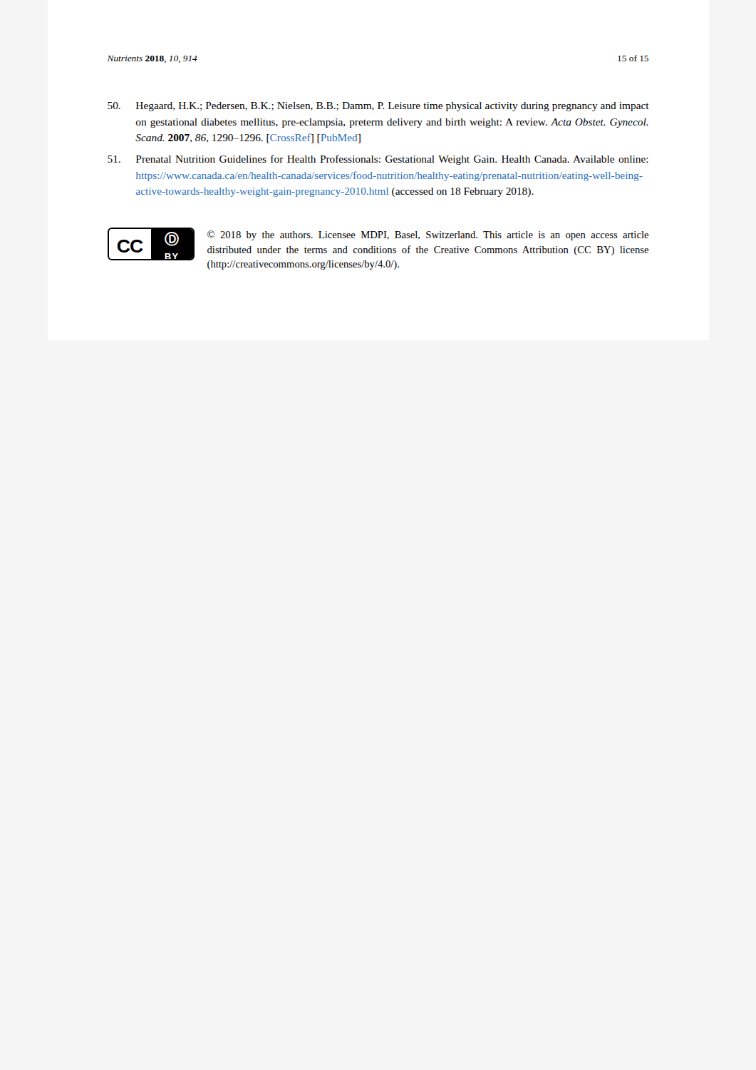Nutrients 2018, 10, 914
15 of 15
50. Hegaard, H.K.; Pedersen, B.K.; Nielsen, B.B.; Damm, P. Leisure time physical activity during pregnancy and impact on gestational diabetes mellitus, pre-eclampsia, preterm delivery and birth weight: A review. Acta Obstet. Gynecol. Scand. 2007, 86, 1290–1296. [CrossRef] [PubMed]
51. Prenatal Nutrition Guidelines for Health Professionals: Gestational Weight Gain. Health Canada. Available online: https://www.canada.ca/en/health-canada/services/food-nutrition/healthy-eating/prenatal-nutrition/eating-well-being-active-towards-healthy-weight-gain-pregnancy-2010.html (accessed on 18 February 2018).
CC
Ⓓ
BY
© 2018 by the authors. Licensee MDPI, Basel, Switzerland. This article is an open access article distributed under the terms and conditions of the Creative Commons Attribution (CC BY) license (http://creativecommons.org/licenses/by/4.0/).